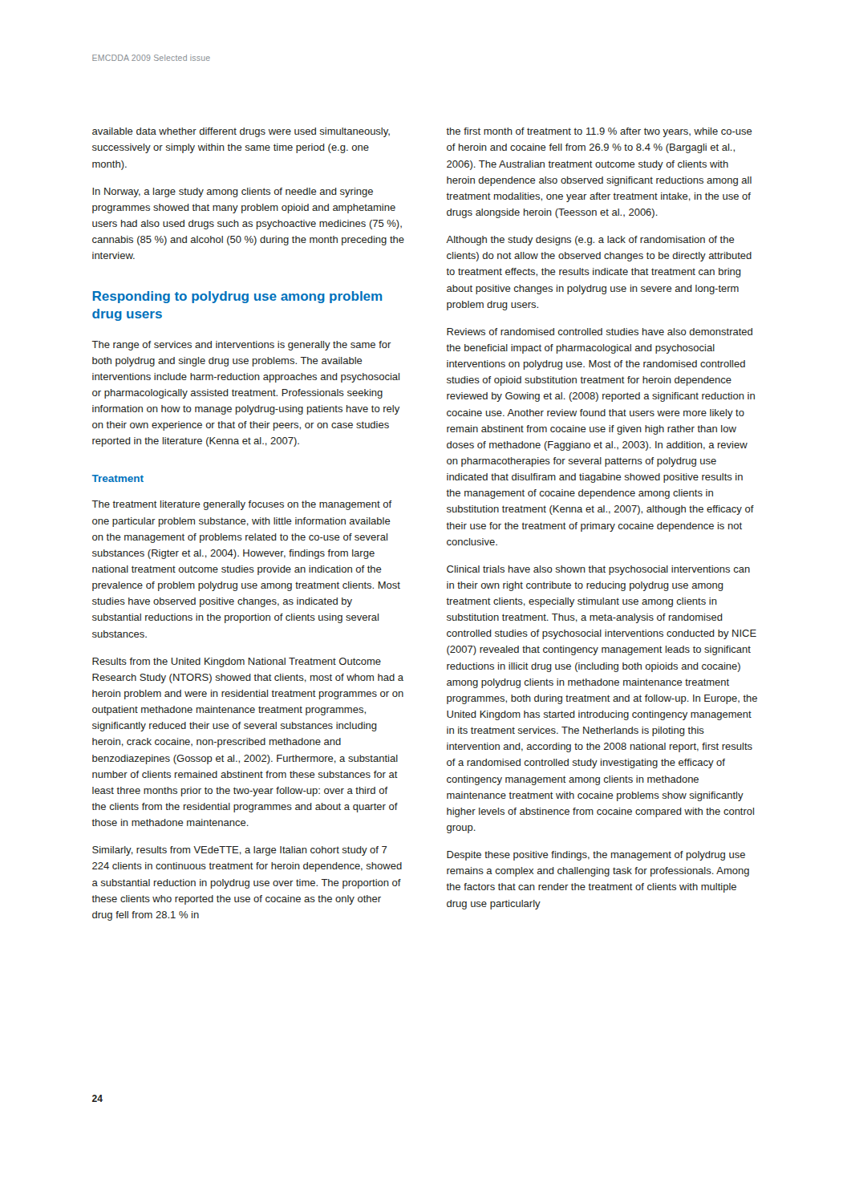EMCDDA 2009 Selected issue
available data whether different drugs were used simultaneously, successively or simply within the same time period (e.g. one month).
In Norway, a large study among clients of needle and syringe programmes showed that many problem opioid and amphetamine users had also used drugs such as psychoactive medicines (75 %), cannabis (85 %) and alcohol (50 %) during the month preceding the interview.
Responding to polydrug use among problem drug users
The range of services and interventions is generally the same for both polydrug and single drug use problems. The available interventions include harm-reduction approaches and psychosocial or pharmacologically assisted treatment. Professionals seeking information on how to manage polydrug-using patients have to rely on their own experience or that of their peers, or on case studies reported in the literature (Kenna et al., 2007).
Treatment
The treatment literature generally focuses on the management of one particular problem substance, with little information available on the management of problems related to the co-use of several substances (Rigter et al., 2004). However, findings from large national treatment outcome studies provide an indication of the prevalence of problem polydrug use among treatment clients. Most studies have observed positive changes, as indicated by substantial reductions in the proportion of clients using several substances.
Results from the United Kingdom National Treatment Outcome Research Study (NTORS) showed that clients, most of whom had a heroin problem and were in residential treatment programmes or on outpatient methadone maintenance treatment programmes, significantly reduced their use of several substances including heroin, crack cocaine, non-prescribed methadone and benzodiazepines (Gossop et al., 2002). Furthermore, a substantial number of clients remained abstinent from these substances for at least three months prior to the two-year follow-up: over a third of the clients from the residential programmes and about a quarter of those in methadone maintenance.
Similarly, results from VEdeTTE, a large Italian cohort study of 7 224 clients in continuous treatment for heroin dependence, showed a substantial reduction in polydrug use over time. The proportion of these clients who reported the use of cocaine as the only other drug fell from 28.1 % in
the first month of treatment to 11.9 % after two years, while co-use of heroin and cocaine fell from 26.9 % to 8.4 % (Bargagli et al., 2006). The Australian treatment outcome study of clients with heroin dependence also observed significant reductions among all treatment modalities, one year after treatment intake, in the use of drugs alongside heroin (Teesson et al., 2006).
Although the study designs (e.g. a lack of randomisation of the clients) do not allow the observed changes to be directly attributed to treatment effects, the results indicate that treatment can bring about positive changes in polydrug use in severe and long-term problem drug users.
Reviews of randomised controlled studies have also demonstrated the beneficial impact of pharmacological and psychosocial interventions on polydrug use. Most of the randomised controlled studies of opioid substitution treatment for heroin dependence reviewed by Gowing et al. (2008) reported a significant reduction in cocaine use. Another review found that users were more likely to remain abstinent from cocaine use if given high rather than low doses of methadone (Faggiano et al., 2003). In addition, a review on pharmacotherapies for several patterns of polydrug use indicated that disulfiram and tiagabine showed positive results in the management of cocaine dependence among clients in substitution treatment (Kenna et al., 2007), although the efficacy of their use for the treatment of primary cocaine dependence is not conclusive.
Clinical trials have also shown that psychosocial interventions can in their own right contribute to reducing polydrug use among treatment clients, especially stimulant use among clients in substitution treatment. Thus, a meta-analysis of randomised controlled studies of psychosocial interventions conducted by NICE (2007) revealed that contingency management leads to significant reductions in illicit drug use (including both opioids and cocaine) among polydrug clients in methadone maintenance treatment programmes, both during treatment and at follow-up. In Europe, the United Kingdom has started introducing contingency management in its treatment services. The Netherlands is piloting this intervention and, according to the 2008 national report, first results of a randomised controlled study investigating the efficacy of contingency management among clients in methadone maintenance treatment with cocaine problems show significantly higher levels of abstinence from cocaine compared with the control group.
Despite these positive findings, the management of polydrug use remains a complex and challenging task for professionals. Among the factors that can render the treatment of clients with multiple drug use particularly
24